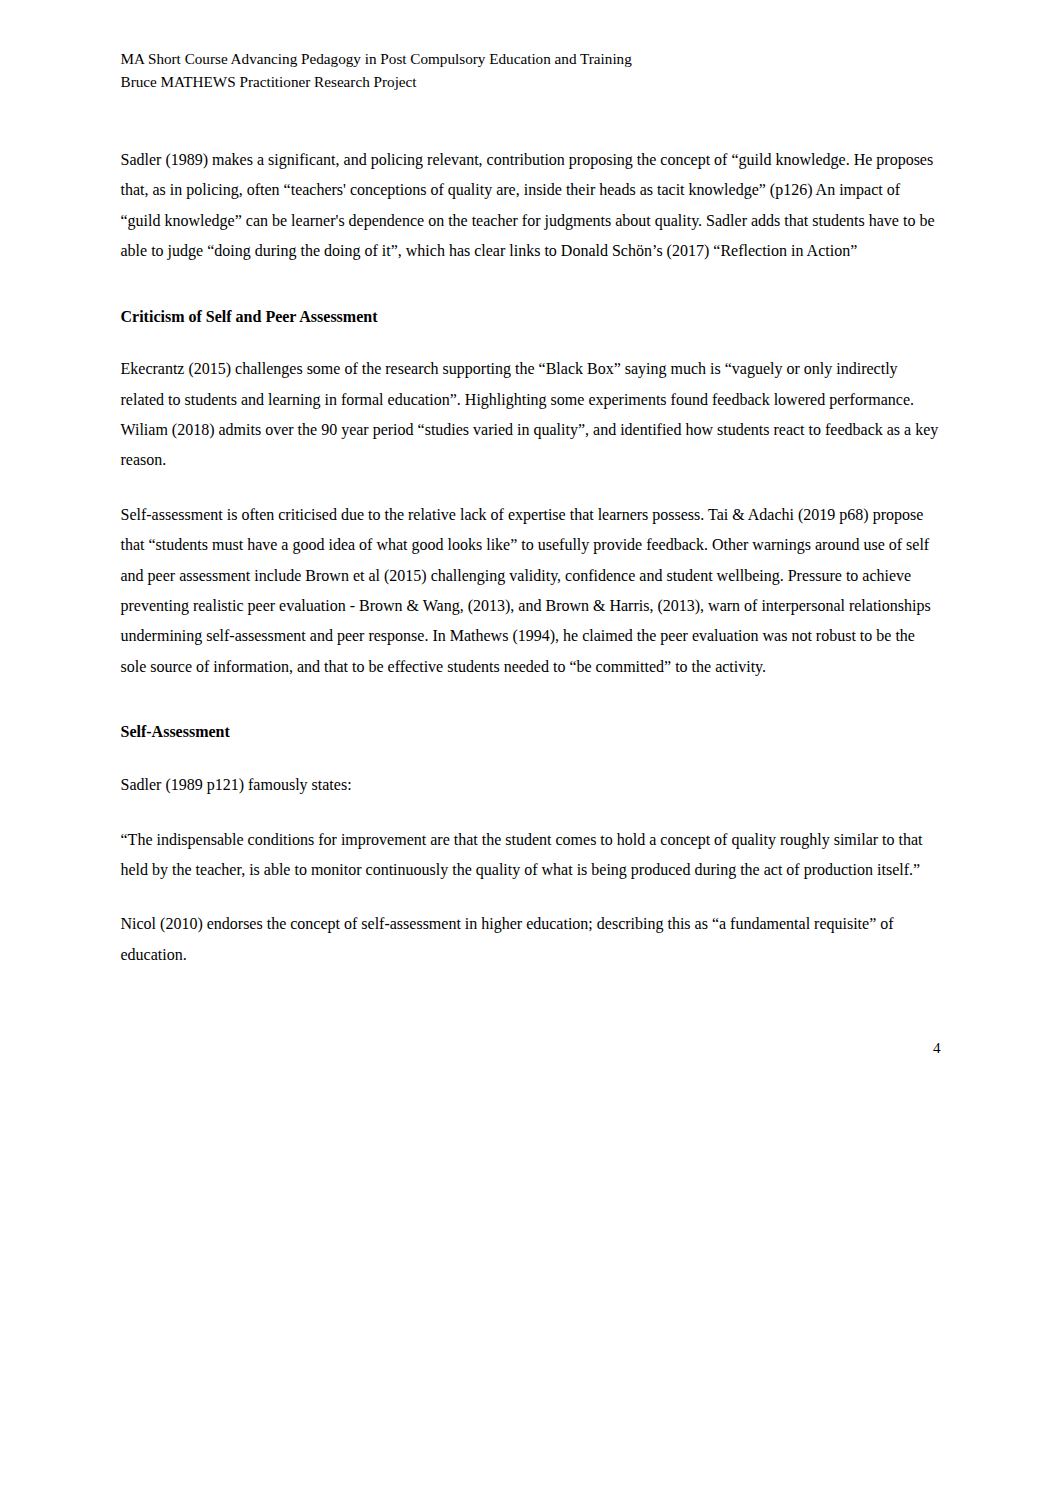MA Short Course Advancing Pedagogy in Post Compulsory Education and Training
Bruce MATHEWS Practitioner Research Project
Sadler (1989) makes a significant, and policing relevant, contribution proposing the concept of “guild knowledge. He proposes that, as in policing, often “teachers' conceptions of quality are, inside their heads as tacit knowledge” (p126) An impact of “guild knowledge” can be learner's dependence on the teacher for judgments about quality. Sadler adds that students have to be able to judge “doing during the doing of it”, which has clear links to Donald Schön’s (2017) “Reflection in Action”
Criticism of Self and Peer Assessment
Ekecrantz (2015) challenges some of the research supporting the “Black Box” saying much is “vaguely or only indirectly related to students and learning in formal education”. Highlighting some experiments found feedback lowered performance. Wiliam (2018) admits over the 90 year period “studies varied in quality”, and identified how students react to feedback as a key reason.
Self-assessment is often criticised due to the relative lack of expertise that learners possess. Tai & Adachi (2019 p68) propose that “students must have a good idea of what good looks like” to usefully provide feedback. Other warnings around use of self and peer assessment include Brown et al (2015) challenging validity, confidence and student wellbeing. Pressure to achieve preventing realistic peer evaluation - Brown & Wang, (2013), and Brown & Harris, (2013), warn of interpersonal relationships undermining self-assessment and peer response. In Mathews (1994), he claimed the peer evaluation was not robust to be the sole source of information, and that to be effective students needed to “be committed” to the activity.
Self-Assessment
Sadler (1989 p121) famously states:
“The indispensable conditions for improvement are that the student comes to hold a concept of quality roughly similar to that held by the teacher, is able to monitor continuously the quality of what is being produced during the act of production itself.”
Nicol (2010) endorses the concept of self-assessment in higher education; describing this as “a fundamental requisite” of education.
4